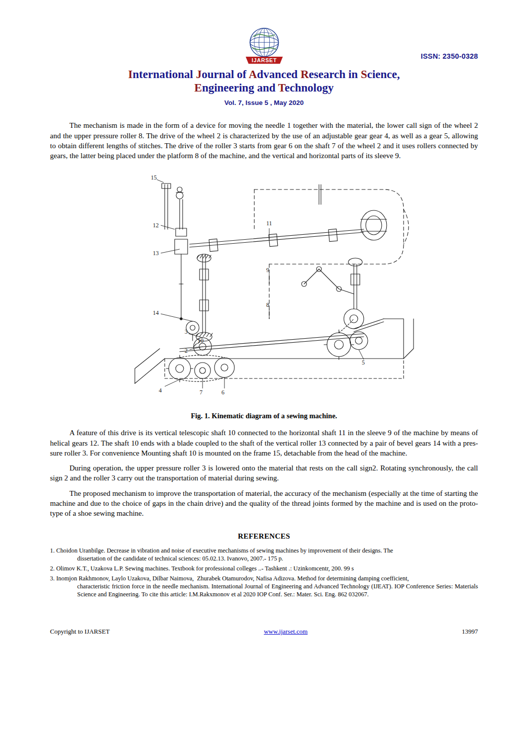ISSN: 2350-0328
IJARSET
International Journal of Advanced Research in Science,
Engineering and Technology
Vol. 7, Issue 5 , May 2020
The mechanism is made in the form of a device for moving the needle 1 together with the material, the lower call sign of the wheel 2 and the upper pressure roller 8. The drive of the wheel 2 is characterized by the use of an adjustable gear gear 4, as well as a gear 5, allowing to obtain different lengths of stitches. The drive of the roller 3 starts from gear 6 on the shaft 7 of the wheel 2 and it uses rollers connected by gears, the latter being placed under the platform 8 of the machine, and the vertical and horizontal parts of its sleeve 9.
15 12 13 14 3 2 4 7 6 11 9 8 5 10
Fig. 1. Kinematic diagram of a sewing machine.
A feature of this drive is its vertical telescopic shaft 10 connected to the horizontal shaft 11 in the sleeve 9 of the machine by means of helical gears 12. The shaft 10 ends with a blade coupled to the shaft of the vertical roller 13 connected by a pair of bevel gears 14 with a pressure roller 3. For convenience Mounting shaft 10 is mounted on the frame 15, detachable from the head of the machine.
During operation, the upper pressure roller 3 is lowered onto the material that rests on the call sign2. Rotating synchronously, the call sign 2 and the roller 3 carry out the transportation of material during sewing.
The proposed mechanism to improve the transportation of material, the accuracy of the mechanism (especially at the time of starting the machine and due to the choice of gaps in the chain drive) and the quality of the thread joints formed by the machine and is used on the prototype of a shoe sewing machine.
REFERENCES
1. Choidon Uranbilge. Decrease in vibration and noise of executive mechanisms of sewing machines by improvement of their designs. Thedissertation of the candidate of technical sciences: 05.02.13. Ivanovo, 2007.- 175 p.
2. Olimov K.T., Uzakova L.P. Sewing machines. Textbook for professional colleges ..- Tashkent .: Uzinkomcentr, 200. 99 s
3. Inomjon Rakhmonov, Laylo Uzakova, Dilbar Naimova, Zhurabek Otamurodov, Nafisa Adizova. Method for determining damping coefficient,characteristic friction force in the needle mechanism. International Journal of Engineering and Advanced Technology (IJEAT). IOP Conference Series: Materials Science and Engineering. To cite this article: I.M.Rakxmonov et al 2020 IOP Conf. Ser.: Mater. Sci. Eng. 862 032067.
Copyright to IJARSET
www.ijarset.com
13997